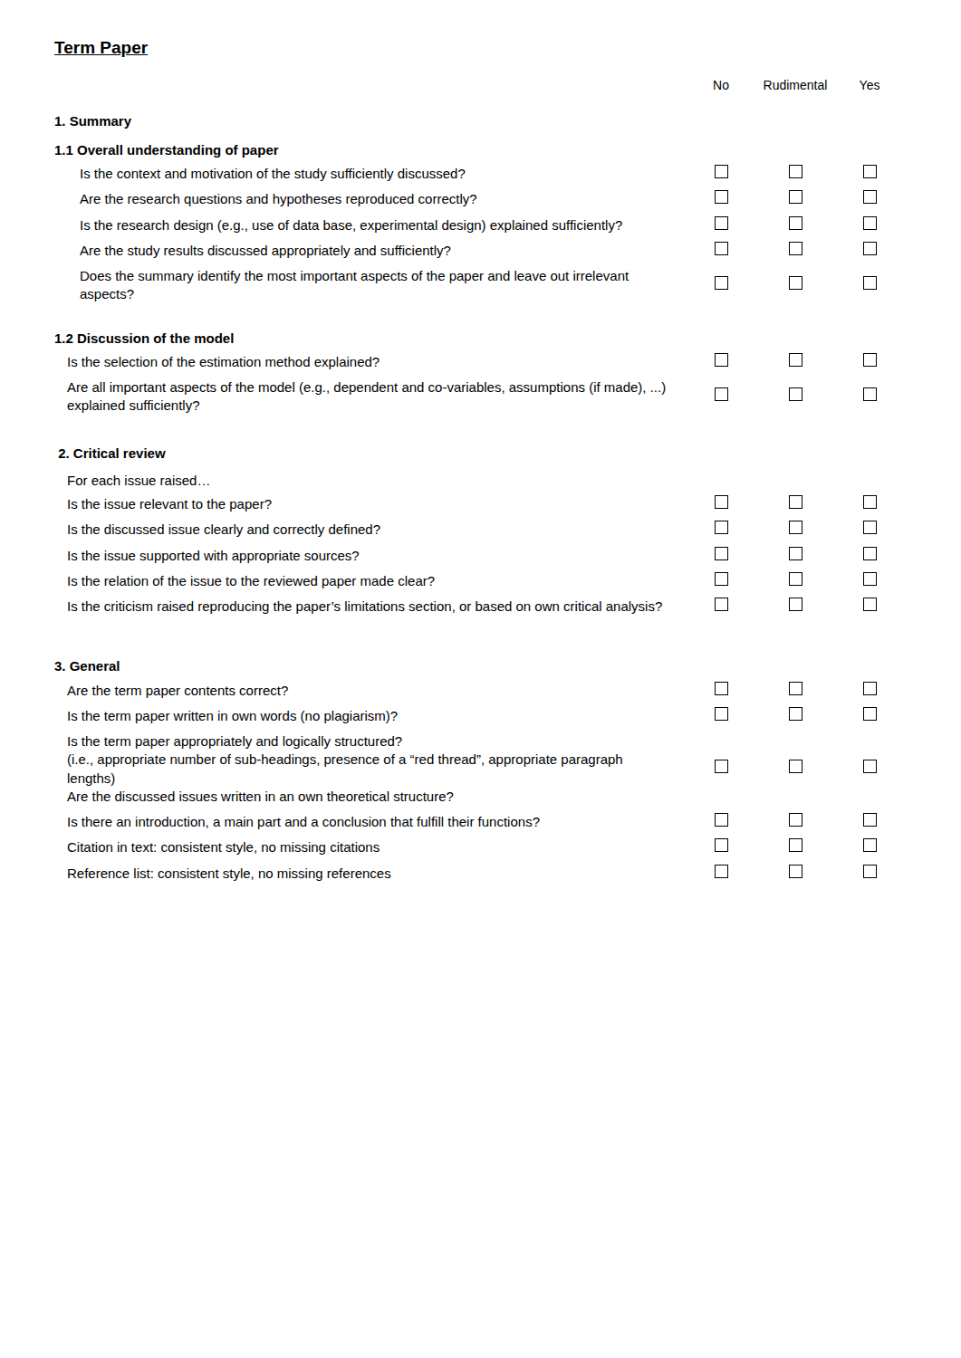Term Paper
| | No | Rudimental | Yes |
| --- | --- | --- | --- |
| 1. Summary | | | |
| 1.1 Overall understanding of paper | | | |
| Is the context and motivation of the study sufficiently discussed? | | | |
| Are the research questions and hypotheses reproduced correctly? | | | |
| Is the research design (e.g., use of data base, experimental design) explained sufficiently? | | | |
| Are the study results discussed appropriately and sufficiently? | | | |
| Does the summary identify the most important aspects of the paper and leave out irrelevant aspects? | | | |
| 1.2 Discussion of the model | | | |
| Is the selection of the estimation method explained? | | | |
| Are all important aspects of the model (e.g., dependent and co-variables, assumptions (if made), ...) explained sufficiently? | | | |
| 2. Critical review | | | |
| For each issue raised… | | | |
| Is the issue relevant to the paper? | | | |
| Is the discussed issue clearly and correctly defined? | | | |
| Is the issue supported with appropriate sources? | | | |
| Is the relation of the issue to the reviewed paper made clear? | | | |
| Is the criticism raised reproducing the paper’s limitations section, or based on own critical analysis? | | | |
| 3. General | | | |
| Are the term paper contents correct? | | | |
| Is the term paper written in own words (no plagiarism)? | | | |
| Is the term paper appropriately and logically structured? (i.e., appropriate number of sub-headings, presence of a “red thread”, appropriate paragraph lengths) Are the discussed issues written in an own theoretical structure? | | | |
| Is there an introduction, a main part and a conclusion that fulfill their functions? | | | |
| Citation in text: consistent style, no missing citations | | | |
| Reference list: consistent style, no missing references | | | |